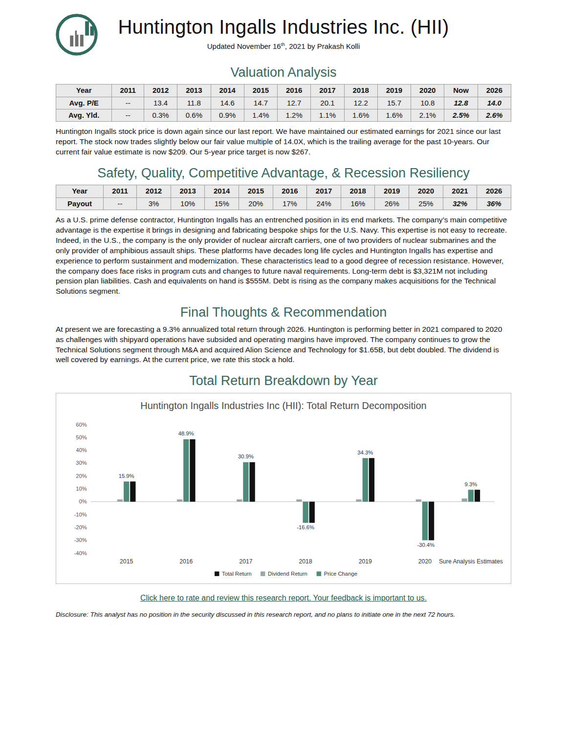Huntington Ingalls Industries Inc. (HII)
Updated November 16th, 2021 by Prakash Kolli
Valuation Analysis
| Year | 2011 | 2012 | 2013 | 2014 | 2015 | 2016 | 2017 | 2018 | 2019 | 2020 | Now | 2026 |
| --- | --- | --- | --- | --- | --- | --- | --- | --- | --- | --- | --- | --- |
| Avg. P/E | -- | 13.4 | 11.8 | 14.6 | 14.7 | 12.7 | 20.1 | 12.2 | 15.7 | 10.8 | 12.8 | 14.0 |
| Avg. Yld. | -- | 0.3% | 0.6% | 0.9% | 1.4% | 1.2% | 1.1% | 1.6% | 1.6% | 2.1% | 2.5% | 2.6% |
Huntington Ingalls stock price is down again since our last report. We have maintained our estimated earnings for 2021 since our last report. The stock now trades slightly below our fair value multiple of 14.0X, which is the trailing average for the past 10-years. Our current fair value estimate is now $209. Our 5-year price target is now $267.
Safety, Quality, Competitive Advantage, & Recession Resiliency
| Year | 2011 | 2012 | 2013 | 2014 | 2015 | 2016 | 2017 | 2018 | 2019 | 2020 | 2021 | 2026 |
| --- | --- | --- | --- | --- | --- | --- | --- | --- | --- | --- | --- | --- |
| Payout | -- | 3% | 10% | 15% | 20% | 17% | 24% | 16% | 26% | 25% | 32% | 36% |
As a U.S. prime defense contractor, Huntington Ingalls has an entrenched position in its end markets. The company’s main competitive advantage is the expertise it brings in designing and fabricating bespoke ships for the U.S. Navy. This expertise is not easy to recreate. Indeed, in the U.S., the company is the only provider of nuclear aircraft carriers, one of two providers of nuclear submarines and the only provider of amphibious assault ships. These platforms have decades long life cycles and Huntington Ingalls has expertise and experience to perform sustainment and modernization. These characteristics lead to a good degree of recession resistance. However, the company does face risks in program cuts and changes to future naval requirements. Long-term debt is $3,321M not including pension plan liabilities. Cash and equivalents on hand is $555M. Debt is rising as the company makes acquisitions for the Technical Solutions segment.
Final Thoughts & Recommendation
At present we are forecasting a 9.3% annualized total return through 2026. Huntington is performing better in 2021 compared to 2020 as challenges with shipyard operations have subsided and operating margins have improved. The company continues to grow the Technical Solutions segment through M&A and acquired Alion Science and Technology for $1.65B, but debt doubled. The dividend is well covered by earnings. At the current price, we rate this stock a hold.
Total Return Breakdown by Year
Huntington Ingalls Industries Inc (HII): Total Return Decomposition
60% 50% 40% 30% 20% 10% 0% -10% -20% -30% -40% 15.9% 2015 48.9% 2016 30.9% 2017 -16.6% 2018 34.3% 2019 -30.4% 2020 9.3% Sure Analysis Estimates Total Return Dividend Return Price Change
Click here to rate and review this research report. Your feedback is important to us.
Disclosure: This analyst has no position in the security discussed in this research report, and no plans to initiate one in the next 72 hours.